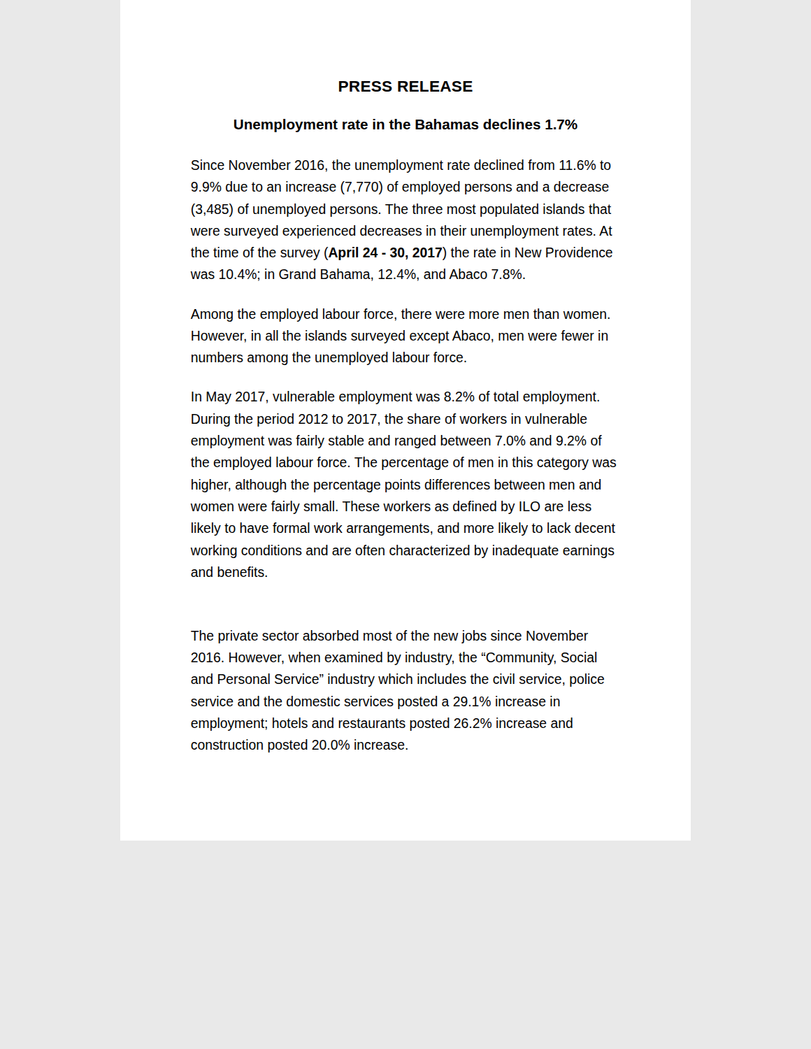PRESS RELEASE
Unemployment rate in the Bahamas declines 1.7%
Since November 2016, the unemployment rate declined from 11.6% to 9.9% due to an increase (7,770) of employed persons and a decrease (3,485) of unemployed persons. The three most populated islands that were surveyed experienced decreases in their unemployment rates. At the time of the survey (April 24 - 30, 2017) the rate in New Providence was 10.4%; in Grand Bahama, 12.4%, and Abaco 7.8%.
Among the employed labour force, there were more men than women. However, in all the islands surveyed except Abaco, men were fewer in numbers among the unemployed labour force.
In May 2017, vulnerable employment was 8.2% of total employment. During the period 2012 to 2017, the share of workers in vulnerable employment was fairly stable and ranged between 7.0% and 9.2% of the employed labour force. The percentage of men in this category was higher, although the percentage points differences between men and women were fairly small. These workers as defined by ILO are less likely to have formal work arrangements, and more likely to lack decent working conditions and are often characterized by inadequate earnings and benefits.
The private sector absorbed most of the new jobs since November 2016. However, when examined by industry, the “Community, Social and Personal Service” industry which includes the civil service, police service and the domestic services posted a 29.1% increase in employment; hotels and restaurants posted 26.2% increase and construction posted 20.0% increase.